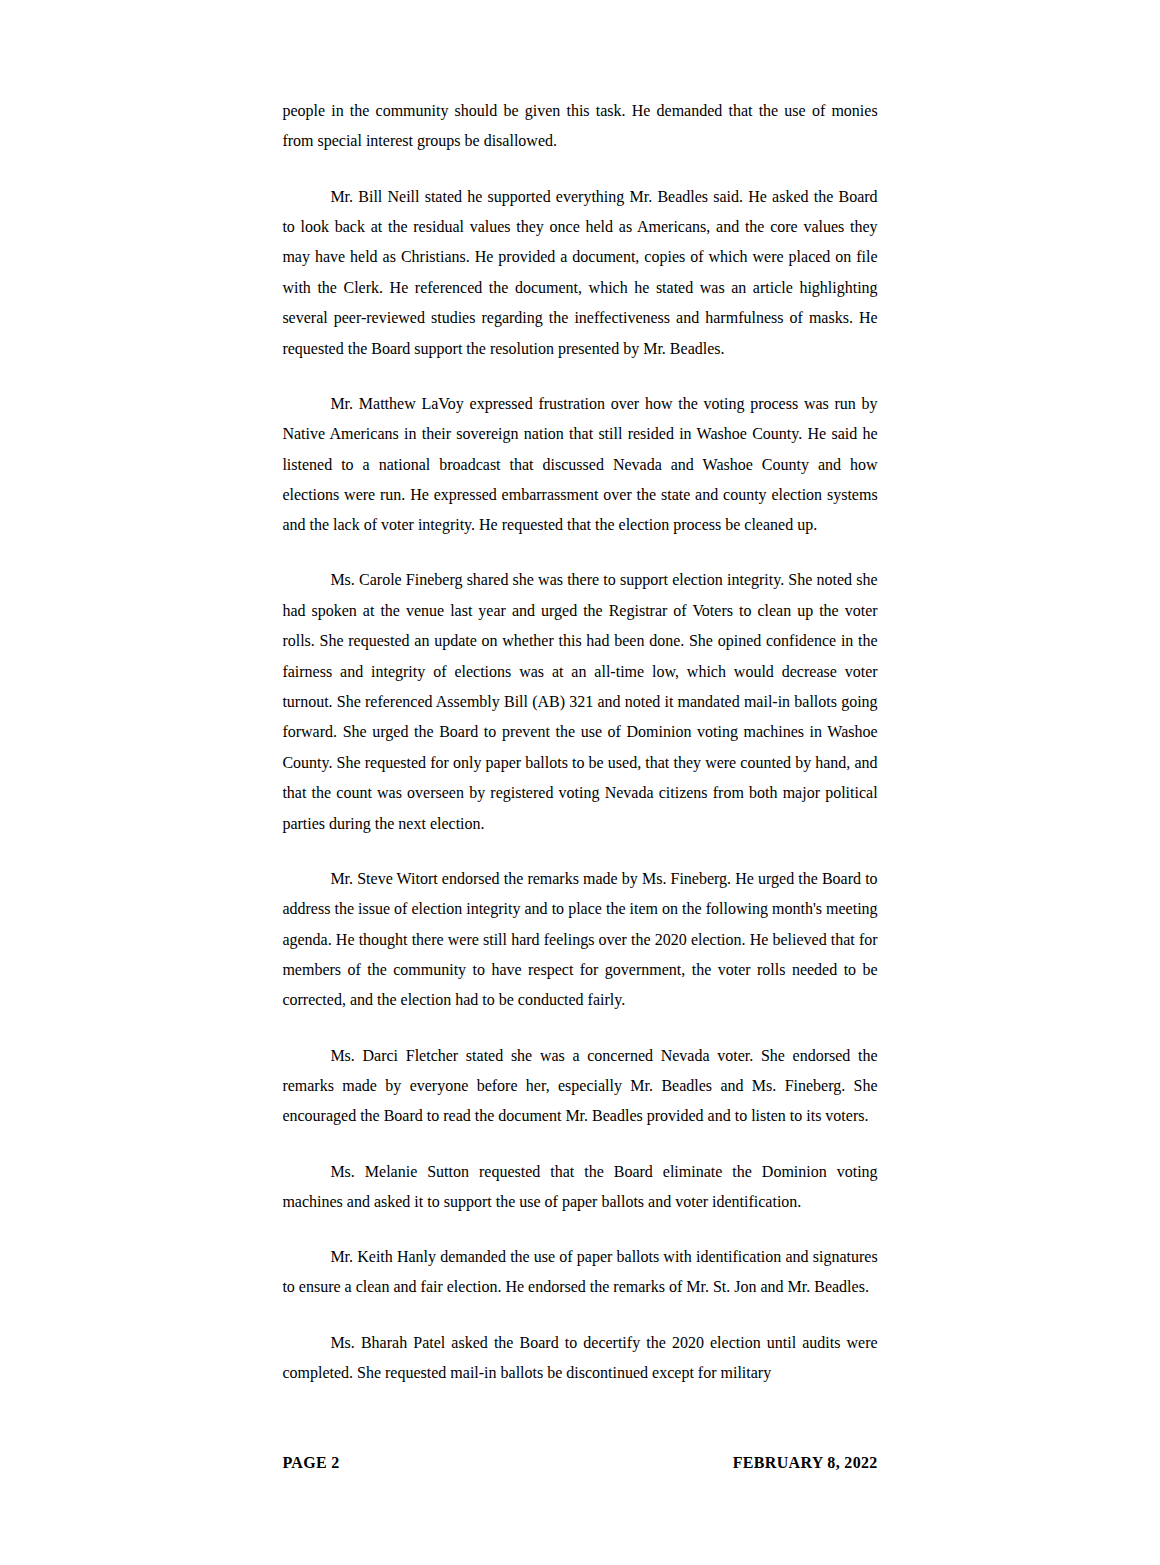people in the community should be given this task. He demanded that the use of monies from special interest groups be disallowed.
Mr. Bill Neill stated he supported everything Mr. Beadles said. He asked the Board to look back at the residual values they once held as Americans, and the core values they may have held as Christians. He provided a document, copies of which were placed on file with the Clerk. He referenced the document, which he stated was an article highlighting several peer-reviewed studies regarding the ineffectiveness and harmfulness of masks. He requested the Board support the resolution presented by Mr. Beadles.
Mr. Matthew LaVoy expressed frustration over how the voting process was run by Native Americans in their sovereign nation that still resided in Washoe County. He said he listened to a national broadcast that discussed Nevada and Washoe County and how elections were run. He expressed embarrassment over the state and county election systems and the lack of voter integrity. He requested that the election process be cleaned up.
Ms. Carole Fineberg shared she was there to support election integrity. She noted she had spoken at the venue last year and urged the Registrar of Voters to clean up the voter rolls. She requested an update on whether this had been done. She opined confidence in the fairness and integrity of elections was at an all-time low, which would decrease voter turnout. She referenced Assembly Bill (AB) 321 and noted it mandated mail-in ballots going forward. She urged the Board to prevent the use of Dominion voting machines in Washoe County. She requested for only paper ballots to be used, that they were counted by hand, and that the count was overseen by registered voting Nevada citizens from both major political parties during the next election.
Mr. Steve Witort endorsed the remarks made by Ms. Fineberg. He urged the Board to address the issue of election integrity and to place the item on the following month's meeting agenda. He thought there were still hard feelings over the 2020 election. He believed that for members of the community to have respect for government, the voter rolls needed to be corrected, and the election had to be conducted fairly.
Ms. Darci Fletcher stated she was a concerned Nevada voter. She endorsed the remarks made by everyone before her, especially Mr. Beadles and Ms. Fineberg. She encouraged the Board to read the document Mr. Beadles provided and to listen to its voters.
Ms. Melanie Sutton requested that the Board eliminate the Dominion voting machines and asked it to support the use of paper ballots and voter identification.
Mr. Keith Hanly demanded the use of paper ballots with identification and signatures to ensure a clean and fair election. He endorsed the remarks of Mr. St. Jon and Mr. Beadles.
Ms. Bharah Patel asked the Board to decertify the 2020 election until audits were completed. She requested mail-in ballots be discontinued except for military
PAGE 2 FEBRUARY 8, 2022